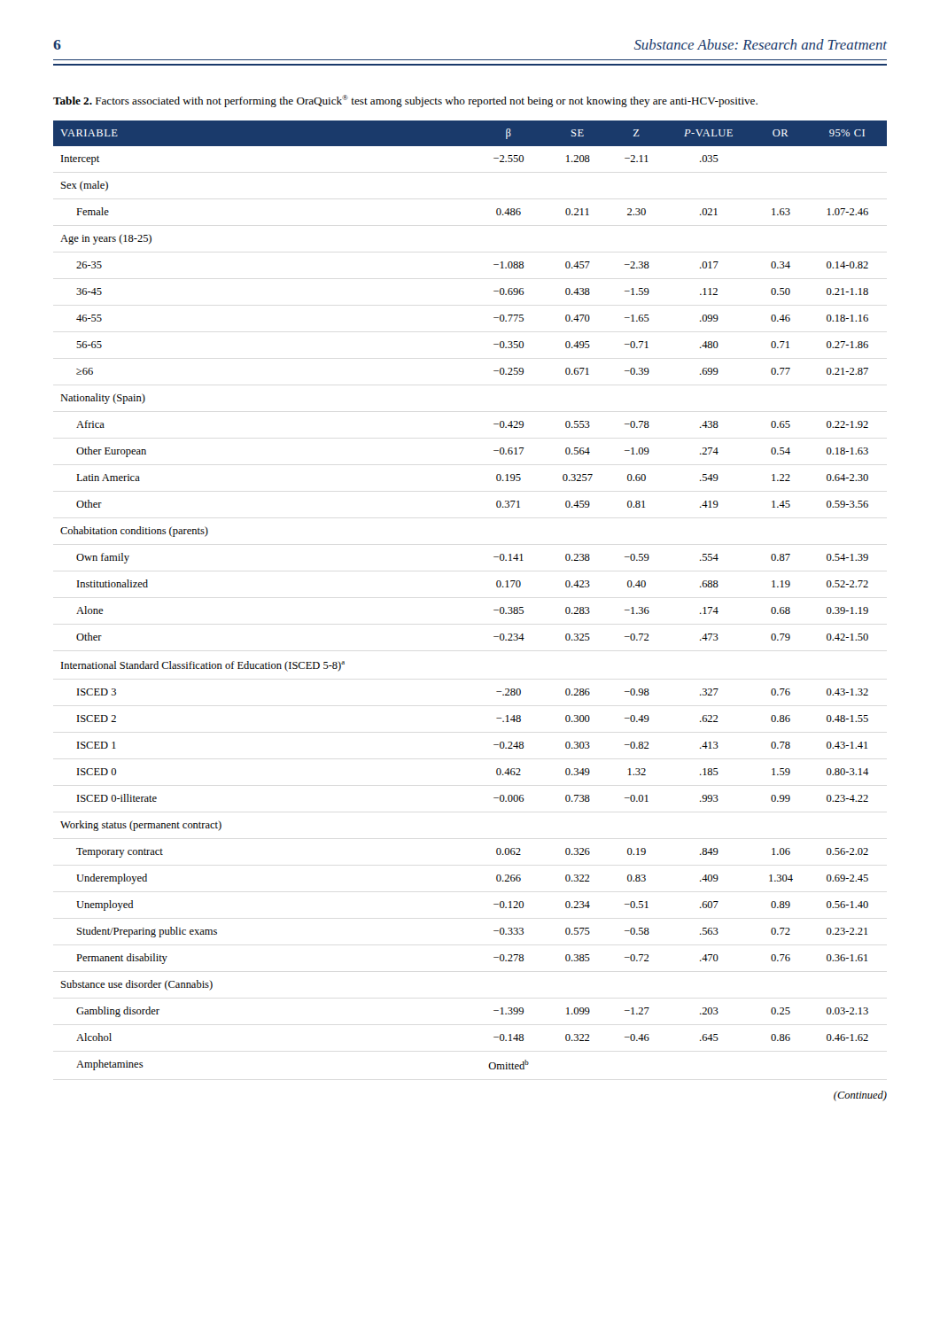6 Substance Abuse: Research and Treatment
Table 2. Factors associated with not performing the OraQuick® test among subjects who reported not being or not knowing they are anti-HCV-positive.
| VARIABLE | β | SE | Z | P -VALUE | OR | 95% CI |
| --- | --- | --- | --- | --- | --- | --- |
| Intercept | −2.550 | 1.208 | −2.11 | .035 | | |
| Sex (male) | | | | | | |
| Female | 0.486 | 0.211 | 2.30 | .021 | 1.63 | 1.07-2.46 |
| Age in years (18-25) | | | | | | |
| 26-35 | −1.088 | 0.457 | −2.38 | .017 | 0.34 | 0.14-0.82 |
| 36-45 | −0.696 | 0.438 | −1.59 | .112 | 0.50 | 0.21-1.18 |
| 46-55 | −0.775 | 0.470 | −1.65 | .099 | 0.46 | 0.18-1.16 |
| 56-65 | −0.350 | 0.495 | −0.71 | .480 | 0.71 | 0.27-1.86 |
| ≥66 | −0.259 | 0.671 | −0.39 | .699 | 0.77 | 0.21-2.87 |
| Nationality (Spain) | | | | | | |
| Africa | −0.429 | 0.553 | −0.78 | .438 | 0.65 | 0.22-1.92 |
| Other European | −0.617 | 0.564 | −1.09 | .274 | 0.54 | 0.18-1.63 |
| Latin America | 0.195 | 0.3257 | 0.60 | .549 | 1.22 | 0.64-2.30 |
| Other | 0.371 | 0.459 | 0.81 | .419 | 1.45 | 0.59-3.56 |
| Cohabitation conditions (parents) | | | | | | |
| Own family | −0.141 | 0.238 | −0.59 | .554 | 0.87 | 0.54-1.39 |
| Institutionalized | 0.170 | 0.423 | 0.40 | .688 | 1.19 | 0.52-2.72 |
| Alone | −0.385 | 0.283 | −1.36 | .174 | 0.68 | 0.39-1.19 |
| Other | −0.234 | 0.325 | −0.72 | .473 | 0.79 | 0.42-1.50 |
| International Standard Classification of Education (ISCED 5-8) a | | | | | | |
| ISCED 3 | −.280 | 0.286 | −0.98 | .327 | 0.76 | 0.43-1.32 |
| ISCED 2 | −.148 | 0.300 | −0.49 | .622 | 0.86 | 0.48-1.55 |
| ISCED 1 | −0.248 | 0.303 | −0.82 | .413 | 0.78 | 0.43-1.41 |
| ISCED 0 | 0.462 | 0.349 | 1.32 | .185 | 1.59 | 0.80-3.14 |
| ISCED 0-illiterate | −0.006 | 0.738 | −0.01 | .993 | 0.99 | 0.23-4.22 |
| Working status (permanent contract) | | | | | | |
| Temporary contract | 0.062 | 0.326 | 0.19 | .849 | 1.06 | 0.56-2.02 |
| Underemployed | 0.266 | 0.322 | 0.83 | .409 | 1.304 | 0.69-2.45 |
| Unemployed | −0.120 | 0.234 | −0.51 | .607 | 0.89 | 0.56-1.40 |
| Student/Preparing public exams | −0.333 | 0.575 | −0.58 | .563 | 0.72 | 0.23-2.21 |
| Permanent disability | −0.278 | 0.385 | −0.72 | .470 | 0.76 | 0.36-1.61 |
| Substance use disorder (Cannabis) | | | | | | |
| Gambling disorder | −1.399 | 1.099 | −1.27 | .203 | 0.25 | 0.03-2.13 |
| Alcohol | −0.148 | 0.322 | −0.46 | .645 | 0.86 | 0.46-1.62 |
| Amphetamines | Omitted b | | | | | |
(Continued)